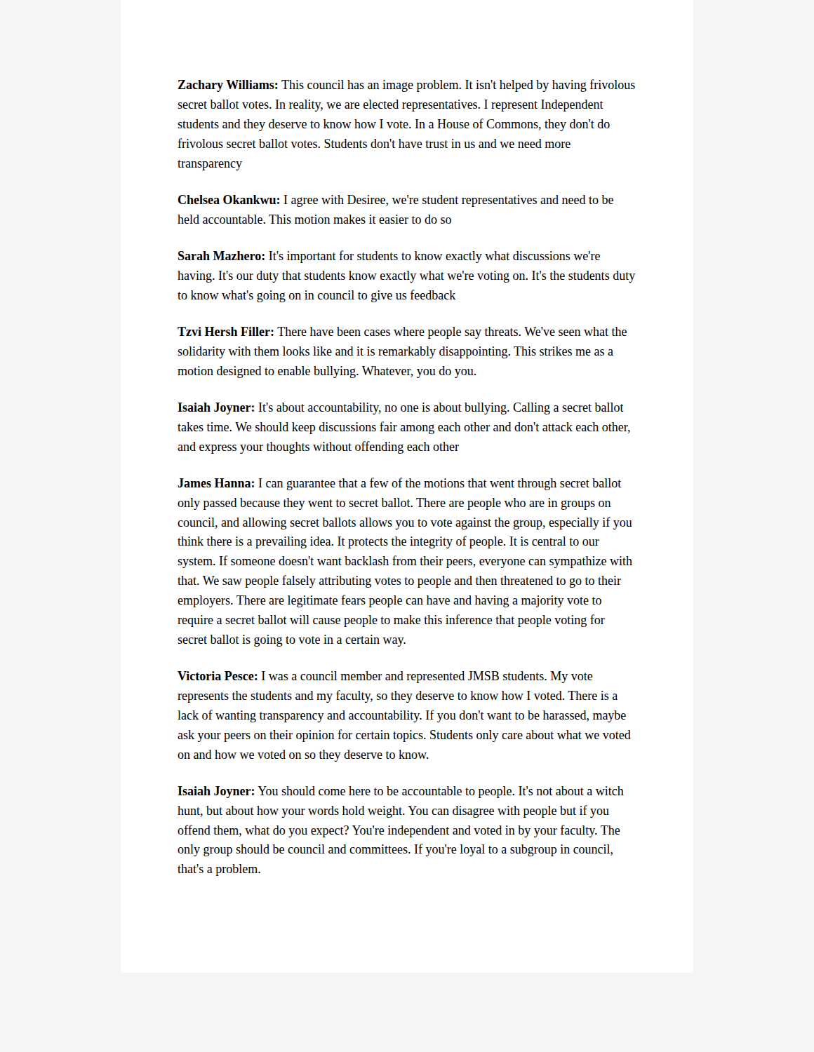Zachary Williams: This council has an image problem. It isn't helped by having frivolous secret ballot votes. In reality, we are elected representatives. I represent Independent students and they deserve to know how I vote. In a House of Commons, they don't do frivolous secret ballot votes. Students don't have trust in us and we need more transparency
Chelsea Okankwu: I agree with Desiree, we're student representatives and need to be held accountable. This motion makes it easier to do so
Sarah Mazhero: It's important for students to know exactly what discussions we're having. It's our duty that students know exactly what we're voting on. It's the students duty to know what's going on in council to give us feedback
Tzvi Hersh Filler: There have been cases where people say threats. We've seen what the solidarity with them looks like and it is remarkably disappointing. This strikes me as a motion designed to enable bullying. Whatever, you do you.
Isaiah Joyner: It's about accountability, no one is about bullying. Calling a secret ballot takes time. We should keep discussions fair among each other and don't attack each other, and express your thoughts without offending each other
James Hanna: I can guarantee that a few of the motions that went through secret ballot only passed because they went to secret ballot. There are people who are in groups on council, and allowing secret ballots allows you to vote against the group, especially if you think there is a prevailing idea. It protects the integrity of people. It is central to our system. If someone doesn't want backlash from their peers, everyone can sympathize with that. We saw people falsely attributing votes to people and then threatened to go to their employers. There are legitimate fears people can have and having a majority vote to require a secret ballot will cause people to make this inference that people voting for secret ballot is going to vote in a certain way.
Victoria Pesce: I was a council member and represented JMSB students. My vote represents the students and my faculty, so they deserve to know how I voted. There is a lack of wanting transparency and accountability. If you don't want to be harassed, maybe ask your peers on their opinion for certain topics. Students only care about what we voted on and how we voted on so they deserve to know.
Isaiah Joyner: You should come here to be accountable to people. It's not about a witch hunt, but about how your words hold weight. You can disagree with people but if you offend them, what do you expect? You're independent and voted in by your faculty. The only group should be council and committees. If you're loyal to a subgroup in council, that's a problem.